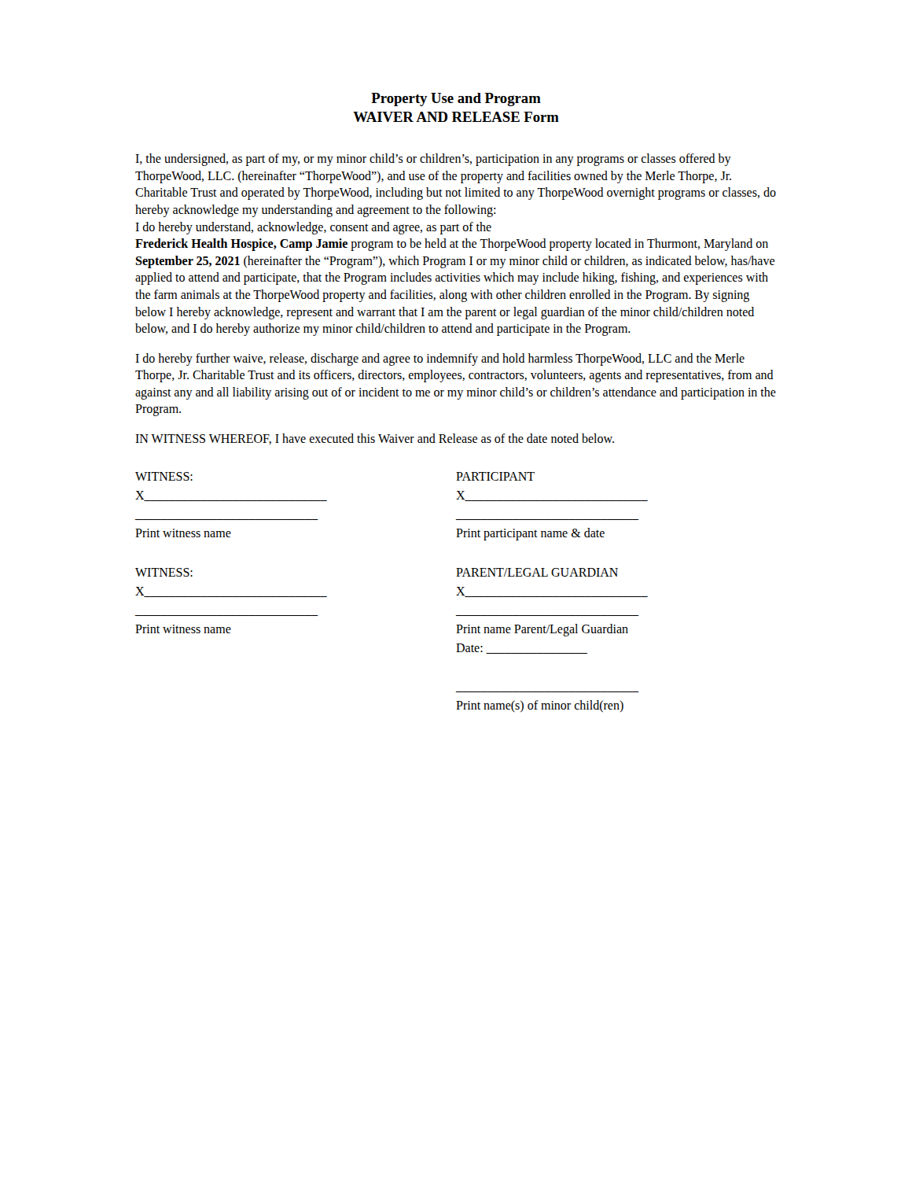Property Use and Program
WAIVER AND RELEASE Form
I, the undersigned, as part of my, or my minor child’s or children’s, participation in any programs or classes offered by ThorpeWood, LLC. (hereinafter “ThorpeWood”), and use of the property and facilities owned by the Merle Thorpe, Jr. Charitable Trust and operated by ThorpeWood, including but not limited to any ThorpeWood overnight programs or classes, do hereby acknowledge my understanding and agreement to the following:
I do hereby understand, acknowledge, consent and agree, as part of the
Frederick Health Hospice, Camp Jamie program to be held at the ThorpeWood property located in Thurmont, Maryland on September 25, 2021 (hereinafter the “Program”), which Program I or my minor child or children, as indicated below, has/have applied to attend and participate, that the Program includes activities which may include hiking, fishing, and experiences with the farm animals at the ThorpeWood property and facilities, along with other children enrolled in the Program. By signing below I hereby acknowledge, represent and warrant that I am the parent or legal guardian of the minor child/children noted below, and I do hereby authorize my minor child/children to attend and participate in the Program.
I do hereby further waive, release, discharge and agree to indemnify and hold harmless ThorpeWood, LLC and the Merle Thorpe, Jr. Charitable Trust and its officers, directors, employees, contractors, volunteers, agents and representatives, from and against any and all liability arising out of or incident to me or my minor child’s or children’s attendance and participation in the Program.
IN WITNESS WHEREOF, I have executed this Waiver and Release as of the date noted below.
| WITNESS: X _____________________________ _____________________________ Print witness name WITNESS: X _____________________________ _____________________________ Print witness name | PARTICIPANT X _____________________________ _____________________________ Print participant name & date PARENT/LEGAL GUARDIAN X _____________________________ _____________________________ Print name Parent/Legal Guardian Date: ________________ _____________________________ Print name(s) of minor child(ren) |